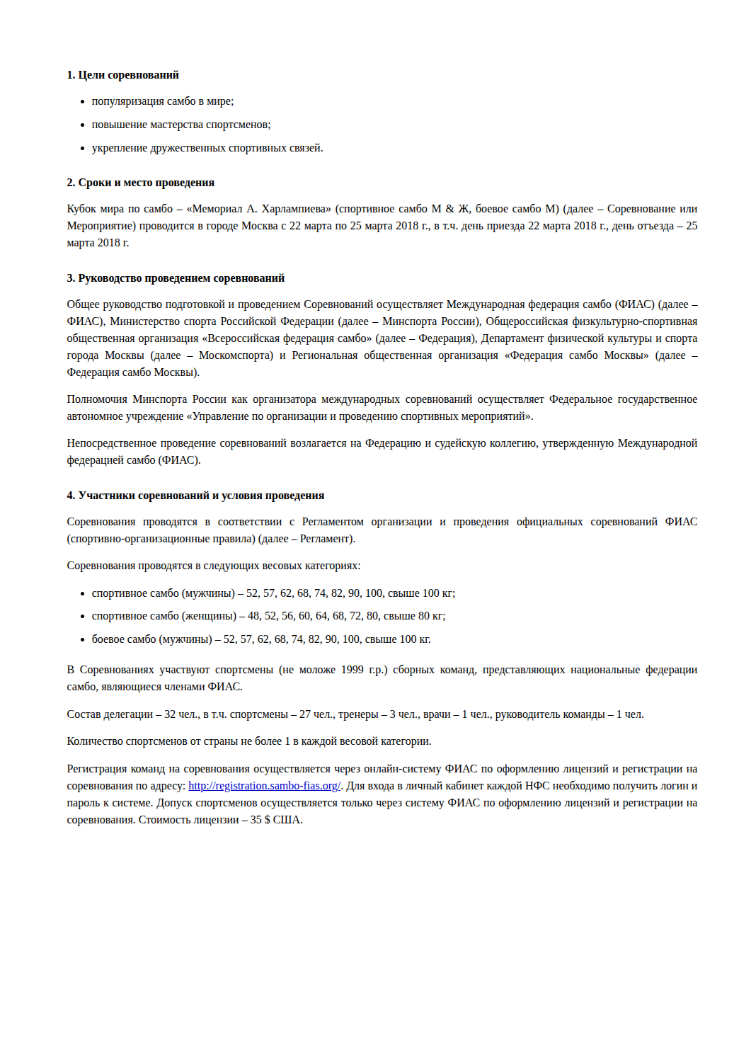1. Цели соревнований
популяризация самбо в мире;
повышение мастерства спортсменов;
укрепление дружественных спортивных связей.
2. Сроки и место проведения
Кубок мира по самбо – «Мемориал А. Харлампиева» (спортивное самбо М & Ж, боевое самбо М) (далее – Соревнование или Мероприятие) проводится в городе Москва с 22 марта по 25 марта 2018 г., в т.ч. день приезда 22 марта 2018 г., день отъезда – 25 марта 2018 г.
3. Руководство проведением соревнований
Общее руководство подготовкой и проведением Соревнований осуществляет Международная федерация самбо (ФИАС) (далее – ФИАС), Министерство спорта Российской Федерации (далее – Минспорта России), Общероссийская физкультурно-спортивная общественная организация «Всероссийская федерация самбо» (далее – Федерация), Департамент физической культуры и спорта города Москвы (далее – Москомспорта) и Региональная общественная организация «Федерация самбо Москвы» (далее – Федерация самбо Москвы).
Полномочия Минспорта России как организатора международных соревнований осуществляет Федеральное государственное автономное учреждение «Управление по организации и проведению спортивных мероприятий».
Непосредственное проведение соревнований возлагается на Федерацию и судейскую коллегию, утвержденную Международной федерацией самбо (ФИАС).
4. Участники соревнований и условия проведения
Соревнования проводятся в соответствии с Регламентом организации и проведения официальных соревнований ФИАС (спортивно-организационные правила) (далее – Регламент).
Соревнования проводятся в следующих весовых категориях:
спортивное самбо (мужчины) – 52, 57, 62, 68, 74, 82, 90, 100, свыше 100 кг;
спортивное самбо (женщины) – 48, 52, 56, 60, 64, 68, 72, 80, свыше 80 кг;
боевое самбо (мужчины) – 52, 57, 62, 68, 74, 82, 90, 100, свыше 100 кг.
В Соревнованиях участвуют спортсмены (не моложе 1999 г.р.) сборных команд, представляющих национальные федерации самбо, являющиеся членами ФИАС.
Состав делегации – 32 чел., в т.ч. спортсмены – 27 чел., тренеры – 3 чел., врачи – 1 чел., руководитель команды – 1 чел.
Количество спортсменов от страны не более 1 в каждой весовой категории.
Регистрация команд на соревнования осуществляется через онлайн-систему ФИАС по оформлению лицензий и регистрации на соревнования по адресу: http://registration.sambo-fias.org/. Для входа в личный кабинет каждой НФС необходимо получить логин и пароль к системе. Допуск спортсменов осуществляется только через систему ФИАС по оформлению лицензий и регистрации на соревнования. Стоимость лицензии – 35 $ США.